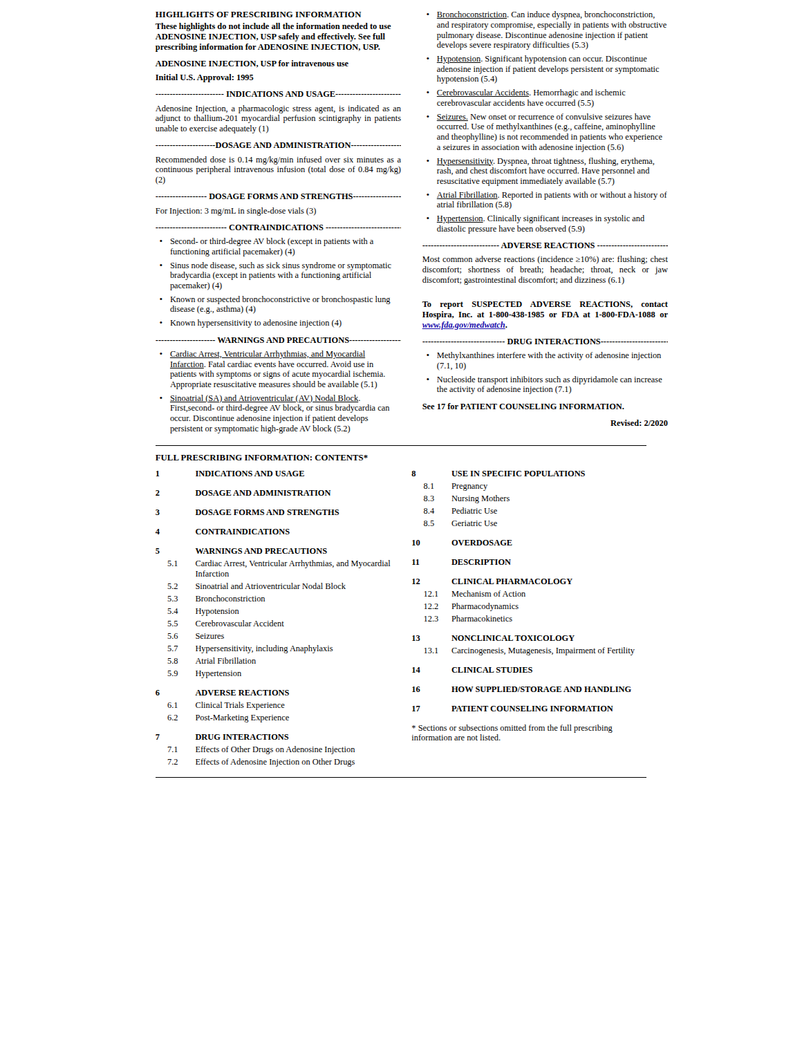HIGHLIGHTS OF PRESCRIBING INFORMATION
These highlights do not include all the information needed to use ADENOSINE INJECTION, USP safely and effectively. See full prescribing information for ADENOSINE INJECTION, USP.
ADENOSINE INJECTION, USP for intravenous use
Initial U.S. Approval: 1995
------------------------ INDICATIONS AND USAGE----------------------------
Adenosine Injection, a pharmacologic stress agent, is indicated as an adjunct to thallium-201 myocardial perfusion scintigraphy in patients unable to exercise adequately (1)
---------------------DOSAGE AND ADMINISTRATION------------------------
Recommended dose is 0.14 mg/kg/min infused over six minutes as a continuous peripheral intravenous infusion (total dose of 0.84 mg/kg) (2)
------------------ DOSAGE FORMS AND STRENGTHS-----------------------
For Injection: 3 mg/mL in single-dose vials (3)
------------------------- CONTRAINDICATIONS -----------------------------
Second- or third-degree AV block (except in patients with a functioning artificial pacemaker) (4)
Sinus node disease, such as sick sinus syndrome or symptomatic bradycardia (except in patients with a functioning artificial pacemaker) (4)
Known or suspected bronchoconstrictive or bronchospastic lung disease (e.g., asthma) (4)
Known hypersensitivity to adenosine injection (4)
--------------------- WARNINGS AND PRECAUTIONS------------------------
Cardiac Arrest, Ventricular Arrhythmias, and Myocardial Infarction. Fatal cardiac events have occurred. Avoid use in patients with symptoms or signs of acute myocardial ischemia. Appropriate resuscitative measures should be available (5.1)
Sinoatrial (SA) and Atrioventricular (AV) Nodal Block.
First,second- or third-degree AV block, or sinus bradycardia can occur. Discontinue adenosine injection if patient develops persistent or symptomatic high-grade AV block (5.2)
Bronchoconstriction. Can induce dyspnea, bronchoconstriction, and respiratory compromise, especially in patients with obstructive pulmonary disease. Discontinue adenosine injection if patient develops severe respiratory difficulties (5.3)
Hypotension. Significant hypotension can occur. Discontinue adenosine injection if patient develops persistent or symptomatic hypotension (5.4)
Cerebrovascular Accidents. Hemorrhagic and ischemic cerebrovascular accidents have occurred (5.5)
Seizures. New onset or recurrence of convulsive seizures have occurred. Use of methylxanthines (e.g., caffeine, aminophylline and theophylline) is not recommended in patients who experience a seizures in association with adenosine injection (5.6)
Hypersensitivity. Dyspnea, throat tightness, flushing, erythema, rash, and chest discomfort have occurred. Have personnel and resuscitative equipment immediately available (5.7)
Atrial Fibrillation. Reported in patients with or without a history of atrial fibrillation (5.8)
Hypertension. Clinically significant increases in systolic and diastolic pressure have been observed (5.9)
--------------------------- ADVERSE REACTIONS ---------------------------
Most common adverse reactions (incidence ≥10%) are: flushing; chest discomfort; shortness of breath; headache; throat, neck or jaw discomfort; gastrointestinal discomfort; and dizziness (6.1)
To report SUSPECTED ADVERSE REACTIONS, contact Hospira, Inc. at 1-800-438-1985 or FDA at 1-800-FDA-1088 or www.fda.gov/medwatch.
----------------------------- DRUG INTERACTIONS----------------------------
Methylxanthines interfere with the activity of adenosine injection (7.1, 10)
Nucleoside transport inhibitors such as dipyridamole can increase the activity of adenosine injection (7.1)
See 17 for PATIENT COUNSELING INFORMATION.
Revised: 2/2020
FULL PRESCRIBING INFORMATION: CONTENTS*
| 1 | INDICATIONS AND USAGE |
| 2 | DOSAGE AND ADMINISTRATION |
| 3 | DOSAGE FORMS AND STRENGTHS |
| 4 | CONTRAINDICATIONS |
| 5 | WARNINGS AND PRECAUTIONS |
| 5.1 | Cardiac Arrest, Ventricular Arrhythmias, and Myocardial Infarction |
| 5.2 | Sinoatrial and Atrioventricular Nodal Block |
| 5.3 | Bronchoconstriction |
| 5.4 | Hypotension |
| 5.5 | Cerebrovascular Accident |
| 5.6 | Seizures |
| 5.7 | Hypersensitivity, including Anaphylaxis |
| 5.8 | Atrial Fibrillation |
| 5.9 | Hypertension |
| 6 | ADVERSE REACTIONS |
| 6.1 | Clinical Trials Experience |
| 6.2 | Post-Marketing Experience |
| 7 | DRUG INTERACTIONS |
| 7.1 | Effects of Other Drugs on Adenosine Injection |
| 7.2 | Effects of Adenosine Injection on Other Drugs |
| 8 | USE IN SPECIFIC POPULATIONS |
| 8.1 | Pregnancy |
| 8.3 | Nursing Mothers |
| 8.4 | Pediatric Use |
| 8.5 | Geriatric Use |
| 10 | OVERDOSAGE |
| 11 | DESCRIPTION |
| 12 | CLINICAL PHARMACOLOGY |
| 12.1 | Mechanism of Action |
| 12.2 | Pharmacodynamics |
| 12.3 | Pharmacokinetics |
| 13 | NONCLINICAL TOXICOLOGY |
| 13.1 | Carcinogenesis, Mutagenesis, Impairment of Fertility |
| 14 | CLINICAL STUDIES |
| 16 | HOW SUPPLIED/STORAGE AND HANDLING |
| 17 | PATIENT COUNSELING INFORMATION |
* Sections or subsections omitted from the full prescribing information are not listed.